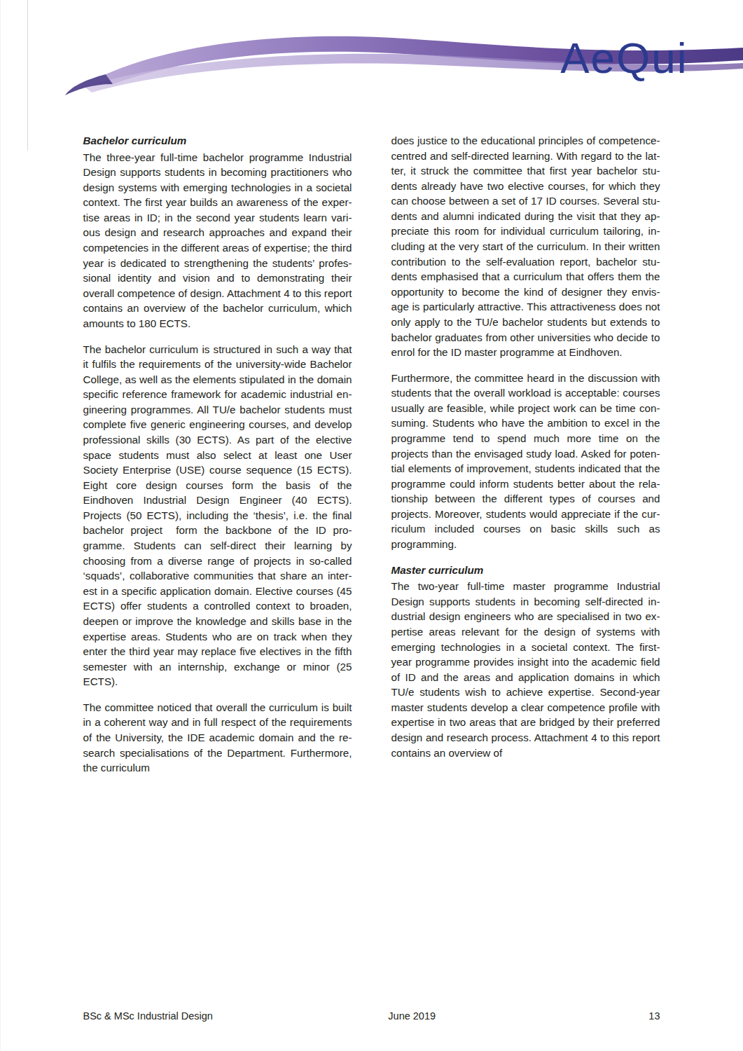AeQui
Bachelor curriculum
The three-year full-time bachelor programme Industrial Design supports students in becoming practitioners who design systems with emerging technologies in a societal context. The first year builds an awareness of the expertise areas in ID; in the second year students learn various design and research approaches and expand their competencies in the different areas of expertise; the third year is dedicated to strengthening the students’ professional identity and vision and to demonstrating their overall competence of design. Attachment 4 to this report contains an overview of the bachelor curriculum, which amounts to 180 ECTS.
The bachelor curriculum is structured in such a way that it fulfils the requirements of the university-wide Bachelor College, as well as the elements stipulated in the domain specific reference framework for academic industrial engineering programmes. All TU/e bachelor students must complete five generic engineering courses, and develop professional skills (30 ECTS). As part of the elective space students must also select at least one User Society Enterprise (USE) course sequence (15 ECTS). Eight core design courses form the basis of the Eindhoven Industrial Design Engineer (40 ECTS). Projects (50 ECTS), including the ‘thesis’, i.e. the final bachelor project form the backbone of the ID programme. Students can self-direct their learning by choosing from a diverse range of projects in so-called ‘squads’, collaborative communities that share an interest in a specific application domain. Elective courses (45 ECTS) offer students a controlled context to broaden, deepen or improve the knowledge and skills base in the expertise areas. Students who are on track when they enter the third year may replace five electives in the fifth semester with an internship, exchange or minor (25 ECTS).
The committee noticed that overall the curriculum is built in a coherent way and in full respect of the requirements of the University, the IDE academic domain and the research specialisations of the Department. Furthermore, the curriculum
does justice to the educational principles of competence-centred and self-directed learning. With regard to the latter, it struck the committee that first year bachelor students already have two elective courses, for which they can choose between a set of 17 ID courses. Several students and alumni indicated during the visit that they appreciate this room for individual curriculum tailoring, including at the very start of the curriculum. In their written contribution to the self-evaluation report, bachelor students emphasised that a curriculum that offers them the opportunity to become the kind of designer they envisage is particularly attractive. This attractiveness does not only apply to the TU/e bachelor students but extends to bachelor graduates from other universities who decide to enrol for the ID master programme at Eindhoven.
Furthermore, the committee heard in the discussion with students that the overall workload is acceptable: courses usually are feasible, while project work can be time consuming. Students who have the ambition to excel in the programme tend to spend much more time on the projects than the envisaged study load. Asked for potential elements of improvement, students indicated that the programme could inform students better about the relationship between the different types of courses and projects. Moreover, students would appreciate if the curriculum included courses on basic skills such as programming.
Master curriculum
The two-year full-time master programme Industrial Design supports students in becoming self-directed industrial design engineers who are specialised in two expertise areas relevant for the design of systems with emerging technologies in a societal context. The first-year programme provides insight into the academic field of ID and the areas and application domains in which TU/e students wish to achieve expertise. Second-year master students develop a clear competence profile with expertise in two areas that are bridged by their preferred design and research process. Attachment 4 to this report contains an overview of
BSc & MSc Industrial Design
June 2019
13